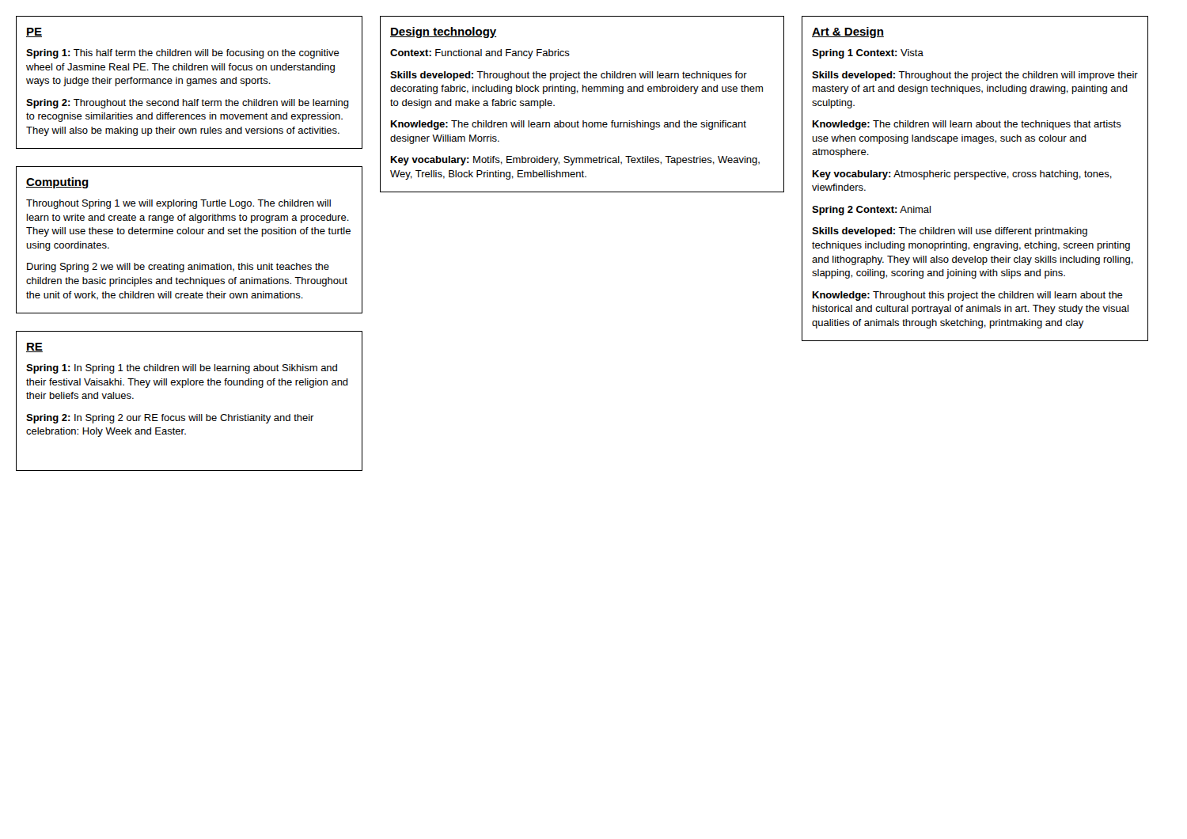PE
Spring 1: This half term the children will be focusing on the cognitive wheel of Jasmine Real PE. The children will focus on understanding ways to judge their performance in games and sports.
Spring 2: Throughout the second half term the children will be learning to recognise similarities and differences in movement and expression. They will also be making up their own rules and versions of activities.
Computing
Throughout Spring 1 we will exploring Turtle Logo. The children will learn to write and create a range of algorithms to program a procedure. They will use these to determine colour and set the position of the turtle using coordinates.
During Spring 2 we will be creating animation, this unit teaches the children the basic principles and techniques of animations. Throughout the unit of work, the children will create their own animations.
RE
Spring 1: In Spring 1 the children will be learning about Sikhism and their festival Vaisakhi. They will explore the founding of the religion and their beliefs and values.
Spring 2: In Spring 2 our RE focus will be Christianity and their celebration: Holy Week and Easter.
Design technology
Context: Functional and Fancy Fabrics
Skills developed: Throughout the project the children will learn techniques for decorating fabric, including block printing, hemming and embroidery and use them to design and make a fabric sample.
Knowledge: The children will learn about home furnishings and the significant designer William Morris.
Key vocabulary: Motifs, Embroidery, Symmetrical, Textiles, Tapestries, Weaving, Wey, Trellis, Block Printing, Embellishment.
Art & Design
Spring 1 Context: Vista
Skills developed: Throughout the project the children will improve their mastery of art and design techniques, including drawing, painting and sculpting.
Knowledge: The children will learn about the techniques that artists use when composing landscape images, such as colour and atmosphere.
Key vocabulary: Atmospheric perspective, cross hatching, tones, viewfinders.
Spring 2 Context: Animal
Skills developed: The children will use different printmaking techniques including monoprinting, engraving, etching, screen printing and lithography. They will also develop their clay skills including rolling, slapping, coiling, scoring and joining with slips and pins.
Knowledge: Throughout this project the children will learn about the historical and cultural portrayal of animals in art. They study the visual qualities of animals through sketching, printmaking and clay